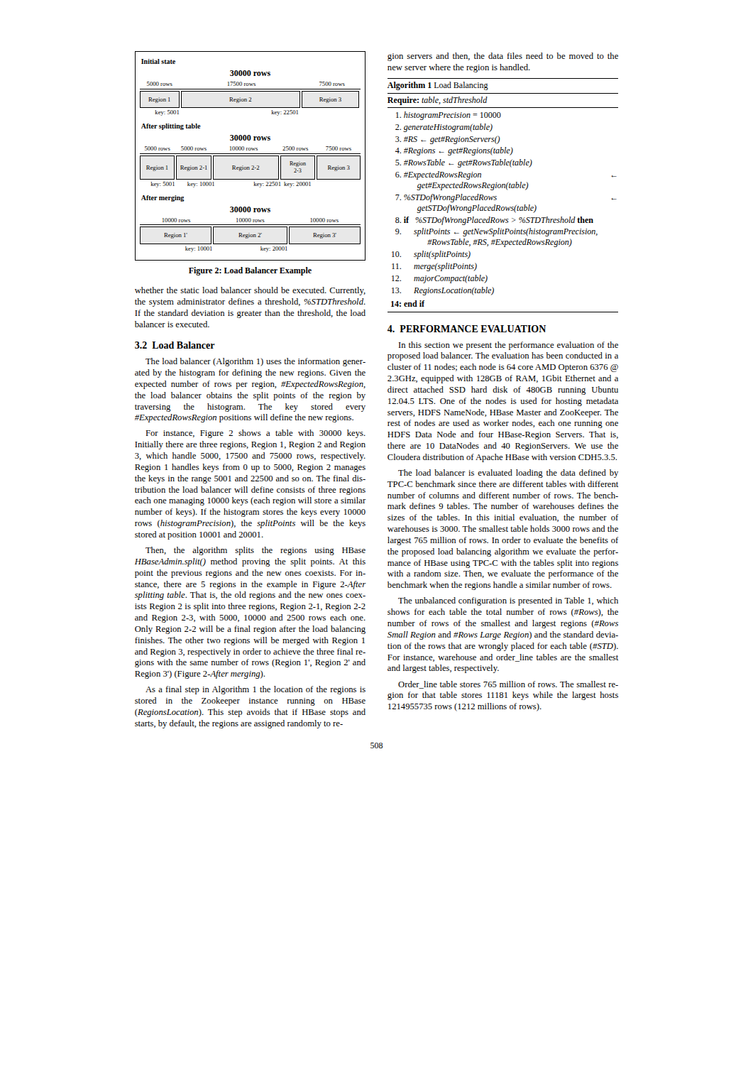Initial state
30000 rows
5000 rows 17500 rows 7500 rows
Region 1
Region 2
Region 3
key: 5001 key: 22501
After splitting table
30000 rows
5000 rows 5000 rows 10000 rows 2500 rows 7500 rows
Region 1
Region 2-1
Region 2-2
Region
2-3
Region 3
key: 5001 key: 10001 key: 22501 key: 20001
After merging
30000 rows
10000 rows 10000 rows 10000 rows
Region 1'
Region 2'
Region 3'
key: 10001 key: 20001
Figure 2: Load Balancer Example
whether the static load balancer should be executed. Currently, the system administrator defines a threshold, %STDThreshold. If the standard deviation is greater than the threshold, the load balancer is executed.
3.2 Load Balancer
The load balancer (Algorithm 1) uses the information generated by the histogram for defining the new regions. Given the expected number of rows per region, #ExpectedRowsRegion, the load balancer obtains the split points of the region by traversing the histogram. The key stored every #ExpectedRowsRegion positions will define the new regions.
For instance, Figure 2 shows a table with 30000 keys. Initially there are three regions, Region 1, Region 2 and Region 3, which handle 5000, 17500 and 75000 rows, respectively. Region 1 handles keys from 0 up to 5000, Region 2 manages the keys in the range 5001 and 22500 and so on. The final distribution the load balancer will define consists of three regions each one managing 10000 keys (each region will store a similar number of keys). If the histogram stores the keys every 10000 rows (histogramPrecision), the splitPoints will be the keys stored at position 10001 and 20001.
Then, the algorithm splits the regions using HBase HBaseAdmin.split() method proving the split points. At this point the previous regions and the new ones coexists. For instance, there are 5 regions in the example in Figure 2-After splitting table. That is, the old regions and the new ones coexists Region 2 is split into three regions, Region 2-1, Region 2-2 and Region 2-3, with 5000, 10000 and 2500 rows each one. Only Region 2-2 will be a final region after the load balancing finishes. The other two regions will be merged with Region 1 and Region 3, respectively in order to achieve the three final regions with the same number of rows (Region 1', Region 2' and Region 3') (Figure 2-After merging).
As a final step in Algorithm 1 the location of the regions is stored in the Zookeeper instance running on HBase (RegionsLocation). This step avoids that if HBase stops and starts, by default, the regions are assigned randomly to re-
gion servers and then, the data files need to be moved to the new server where the region is handled.
Algorithm 1 Load Balancing
Require: table, stdThreshold
histogramPrecision = 10000
generateHistogram(table)
#RS ← get#RegionServers()
#Regions ← get#Regions(table)
#RowsTable ← get#RowsTable(table)
#ExpectedRowsRegion ←get#ExpectedRowsRegion(table)
%STDofWrongPlacedRows ←getSTDofWrongPlacedRows(table)
if %STDofWrongPlacedRows > %STDThreshold then
splitPoints ← getNewSplitPoints(histogramPrecision,#RowsTable, #RS, #ExpectedRowsRegion)
split(splitPoints)
merge(splitPoints)
majorCompact(table)
RegionsLocation(table)
14: end if
4. PERFORMANCE EVALUATION
In this section we present the performance evaluation of the proposed load balancer. The evaluation has been conducted in a cluster of 11 nodes; each node is 64 core AMD Opteron 6376 @ 2.3GHz, equipped with 128GB of RAM, 1Gbit Ethernet and a direct attached SSD hard disk of 480GB running Ubuntu 12.04.5 LTS. One of the nodes is used for hosting metadata servers, HDFS NameNode, HBase Master and ZooKeeper. The rest of nodes are used as worker nodes, each one running one HDFS Data Node and four HBase-Region Servers. That is, there are 10 DataNodes and 40 RegionServers. We use the Cloudera distribution of Apache HBase with version CDH5.3.5.
The load balancer is evaluated loading the data defined by TPC-C benchmark since there are different tables with different number of columns and different number of rows. The benchmark defines 9 tables. The number of warehouses defines the sizes of the tables. In this initial evaluation, the number of warehouses is 3000. The smallest table holds 3000 rows and the largest 765 million of rows. In order to evaluate the benefits of the proposed load balancing algorithm we evaluate the performance of HBase using TPC-C with the tables split into regions with a random size. Then, we evaluate the performance of the benchmark when the regions handle a similar number of rows.
The unbalanced configuration is presented in Table 1, which shows for each table the total number of rows (#Rows), the number of rows of the smallest and largest regions (#Rows Small Region and #Rows Large Region) and the standard deviation of the rows that are wrongly placed for each table (#STD). For instance, warehouse and order_line tables are the smallest and largest tables, respectively.
Order_line table stores 765 million of rows. The smallest region for that table stores 11181 keys while the largest hosts 1214955735 rows (1212 millions of rows).
508